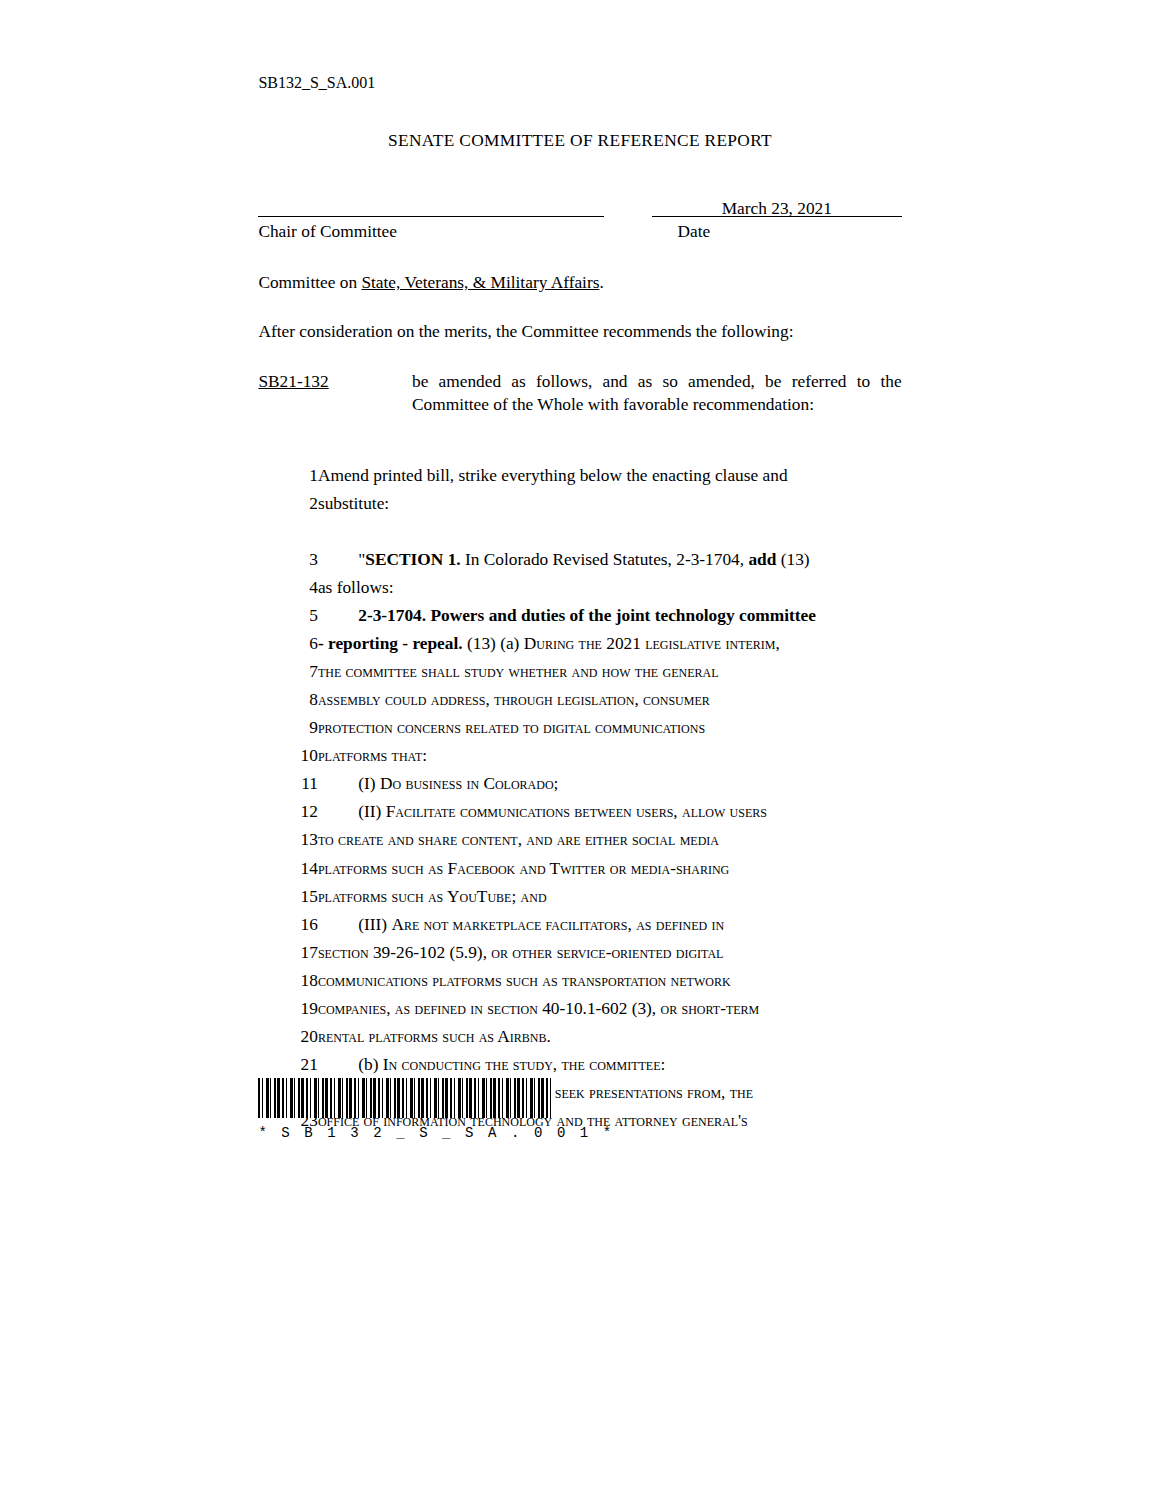SB132_S_SA.001
SENATE COMMITTEE OF REFERENCE REPORT
March 23, 2021
Chair of Committee
Date
Committee on State, Veterans, & Military Affairs.
After consideration on the merits, the Committee recommends the following:
SB21-132
be amended as follows, and as so amended, be referred to the Committee of the Whole with favorable recommendation:
| 1 | Amend printed bill, strike everything below the enacting clause and |
| 2 | substitute: |
| 3 | " SECTION 1. In Colorado Revised Statutes, 2-3-1704, add (13) |
| 4 | as follows: |
| 5 | 2-3-1704. Powers and duties of the joint technology committee |
| 6 | - reporting - repeal. (13) (a) During the 2021 legislative interim, |
| 7 | the committee shall study whether and how the general |
| 8 | assembly could address, through legislation, consumer |
| 9 | protection concerns related to digital communications |
| 10 | platforms that: |
| 11 | (I) Do business in Colorado; |
| 12 | (II) Facilitate communications between users, allow users |
| 13 | to create and share content, and are either social media |
| 14 | platforms such as Facebook and Twitter or media-sharing |
| 15 | platforms such as YouTube; and |
| 16 | (III) Are not marketplace facilitators, as defined in |
| 17 | section 39-26-102 (5.9), or other service-oriented digital |
| 18 | communications platforms such as transportation network |
| 19 | companies, as defined in section 40-10.1-602 (3), or short-term |
| 20 | rental platforms such as Airbnb. |
| 21 | (b) In conducting the study, the committee: |
| 22 | (I) Shall consult with, and seek presentations from, the |
| 23 | office of information technology and the attorney general's |
* S B 1 3 2 _ S _ S A . 0 0 1 *